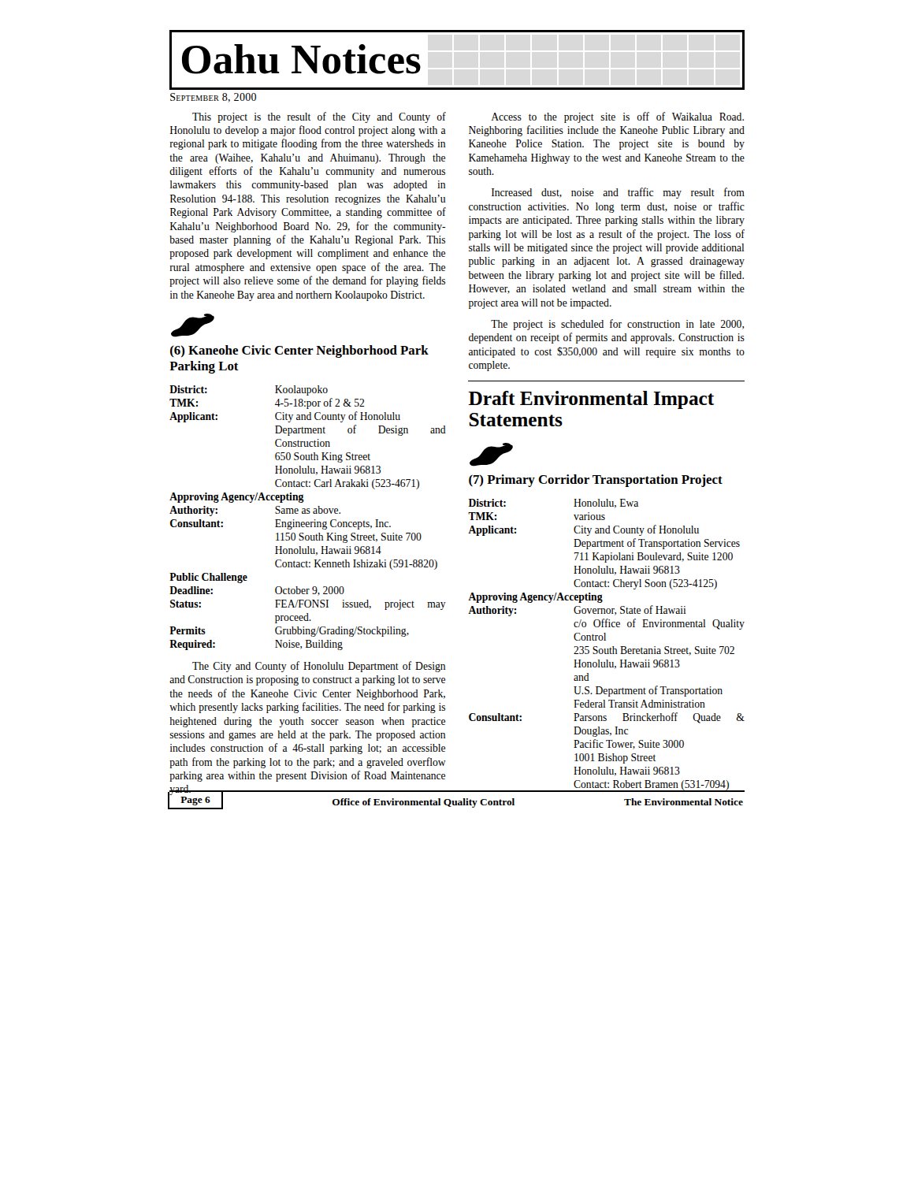Oahu Notices
September 8, 2000
This project is the result of the City and County of Honolulu to develop a major flood control project along with a regional park to mitigate flooding from the three watersheds in the area (Waihee, Kahalu’u and Ahuimanu). Through the diligent efforts of the Kahalu’u community and numerous lawmakers this community-based plan was adopted in Resolution 94-188. This resolution recognizes the Kahalu’u Regional Park Advisory Committee, a standing committee of Kahalu’u Neighborhood Board No. 29, for the community-based master planning of the Kahalu’u Regional Park. This proposed park development will compliment and enhance the rural atmosphere and extensive open space of the area. The project will also relieve some of the demand for playing fields in the Kaneohe Bay area and northern Koolaupoko District.
(6) Kaneohe Civic Center Neighborhood Park Parking Lot
| District: | Koolaupoko |
| TMK: | 4-5-18:por of 2 & 52 |
| Applicant: | City and County of Honolulu |
| | Department of Design and Construction |
| | 650 South King Street |
| | Honolulu, Hawaii 96813 |
| | Contact: Carl Arakaki (523-4671) |
| Approving Agency/Accepting |
| Authority: | Same as above. |
| Consultant: | Engineering Concepts, Inc. |
| | 1150 South King Street, Suite 700 |
| | Honolulu, Hawaii 96814 |
| | Contact: Kenneth Ishizaki (591-8820) |
| Public Challenge |
| Deadline: | October 9, 2000 |
| Status: | FEA/FONSI issued, project may proceed. |
| Permits | Grubbing/Grading/Stockpiling, |
| Required: | Noise, Building |
The City and County of Honolulu Department of Design and Construction is proposing to construct a parking lot to serve the needs of the Kaneohe Civic Center Neighborhood Park, which presently lacks parking facilities. The need for parking is heightened during the youth soccer season when practice sessions and games are held at the park. The proposed action includes construction of a 46-stall parking lot; an accessible path from the parking lot to the park; and a graveled overflow parking area within the present Division of Road Maintenance yard.
Access to the project site is off of Waikalua Road. Neighboring facilities include the Kaneohe Public Library and Kaneohe Police Station. The project site is bound by Kamehameha Highway to the west and Kaneohe Stream to the south.
Increased dust, noise and traffic may result from construction activities. No long term dust, noise or traffic impacts are anticipated. Three parking stalls within the library parking lot will be lost as a result of the project. The loss of stalls will be mitigated since the project will provide additional public parking in an adjacent lot. A grassed drainageway between the library parking lot and project site will be filled. However, an isolated wetland and small stream within the project area will not be impacted.
The project is scheduled for construction in late 2000, dependent on receipt of permits and approvals. Construction is anticipated to cost $350,000 and will require six months to complete.
Draft Environmental Impact Statements
(7) Primary Corridor Transportation Project
| District: | Honolulu, Ewa |
| TMK: | various |
| Applicant: | City and County of Honolulu |
| | Department of Transportation Services |
| | 711 Kapiolani Boulevard, Suite 1200 |
| | Honolulu, Hawaii 96813 |
| | Contact: Cheryl Soon (523-4125) |
| Approving Agency/Accepting |
| Authority: | Governor, State of Hawaii |
| | c/o Office of Environmental Quality Control |
| | 235 South Beretania Street, Suite 702 |
| | Honolulu, Hawaii 96813 |
| | and |
| | U.S. Department of Transportation |
| | Federal Transit Administration |
| Consultant: | Parsons Brinckerhoff Quade & Douglas, Inc |
| | Pacific Tower, Suite 3000 |
| | 1001 Bishop Street |
| | Honolulu, Hawaii 96813 |
| | Contact: Robert Bramen (531-7094) |
Page 6
Office of Environmental Quality Control
The Environmental Notice